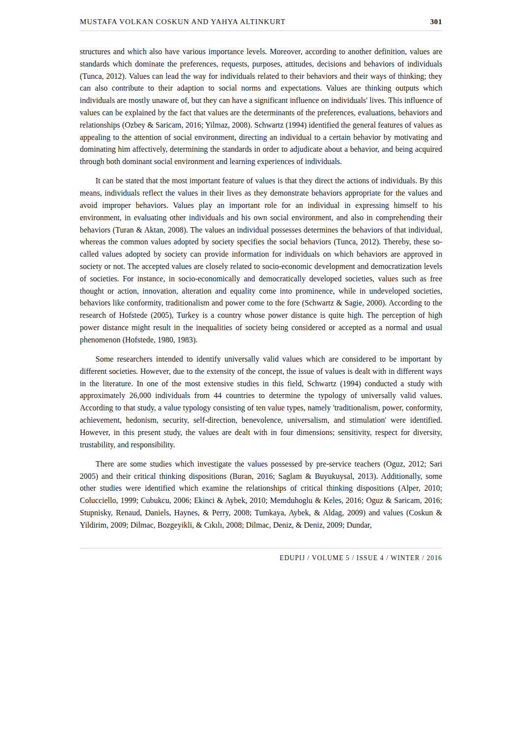Mustafa Volkan Coskun and Yahya Altinkurt 301
structures and which also have various importance levels. Moreover, according to another definition, values are standards which dominate the preferences, requests, purposes, attitudes, decisions and behaviors of individuals (Tunca, 2012). Values can lead the way for individuals related to their behaviors and their ways of thinking; they can also contribute to their adaption to social norms and expectations. Values are thinking outputs which individuals are mostly unaware of, but they can have a significant influence on individuals' lives. This influence of values can be explained by the fact that values are the determinants of the preferences, evaluations, behaviors and relationships (Ozbey & Saricam, 2016; Yilmaz, 2008). Schwartz (1994) identified the general features of values as appealing to the attention of social environment, directing an individual to a certain behavior by motivating and dominating him affectively, determining the standards in order to adjudicate about a behavior, and being acquired through both dominant social environment and learning experiences of individuals.
It can be stated that the most important feature of values is that they direct the actions of individuals. By this means, individuals reflect the values in their lives as they demonstrate behaviors appropriate for the values and avoid improper behaviors. Values play an important role for an individual in expressing himself to his environment, in evaluating other individuals and his own social environment, and also in comprehending their behaviors (Turan & Aktan, 2008). The values an individual possesses determines the behaviors of that individual, whereas the common values adopted by society specifies the social behaviors (Tunca, 2012). Thereby, these so-called values adopted by society can provide information for individuals on which behaviors are approved in society or not. The accepted values are closely related to socio-economic development and democratization levels of societies. For instance, in socio-economically and democratically developed societies, values such as free thought or action, innovation, alteration and equality come into prominence, while in undeveloped societies, behaviors like conformity, traditionalism and power come to the fore (Schwartz & Sagie, 2000). According to the research of Hofstede (2005), Turkey is a country whose power distance is quite high. The perception of high power distance might result in the inequalities of society being considered or accepted as a normal and usual phenomenon (Hofstede, 1980, 1983).
Some researchers intended to identify universally valid values which are considered to be important by different societies. However, due to the extensity of the concept, the issue of values is dealt with in different ways in the literature. In one of the most extensive studies in this field, Schwartz (1994) conducted a study with approximately 26,000 individuals from 44 countries to determine the typology of universally valid values. According to that study, a value typology consisting of ten value types, namely 'traditionalism, power, conformity, achievement, hedonism, security, self-direction, benevolence, universalism, and stimulation' were identified. However, in this present study, the values are dealt with in four dimensions; sensitivity, respect for diversity, trustability, and responsibility.
There are some studies which investigate the values possessed by pre-service teachers (Oguz, 2012; Sari 2005) and their critical thinking dispositions (Buran, 2016; Saglam & Buyukuysal, 2013). Additionally, some other studies were identified which examine the relationships of critical thinking dispositions (Alper, 2010; Colucciello, 1999; Cubukcu, 2006; Ekinci & Aybek, 2010; Memduhoglu & Keles, 2016; Oguz & Saricam, 2016; Stupnisky, Renaud, Daniels, Haynes, & Perry, 2008; Tumkaya, Aybek, & Aldag, 2009) and values (Coskun & Yildirim, 2009; Dilmac, Bozgeyikli, & Cıkılı, 2008; Dilmac, Deniz, & Deniz, 2009; Dundar,
EDUPIJ / Volume 5 / Issue 4 / Winter / 2016